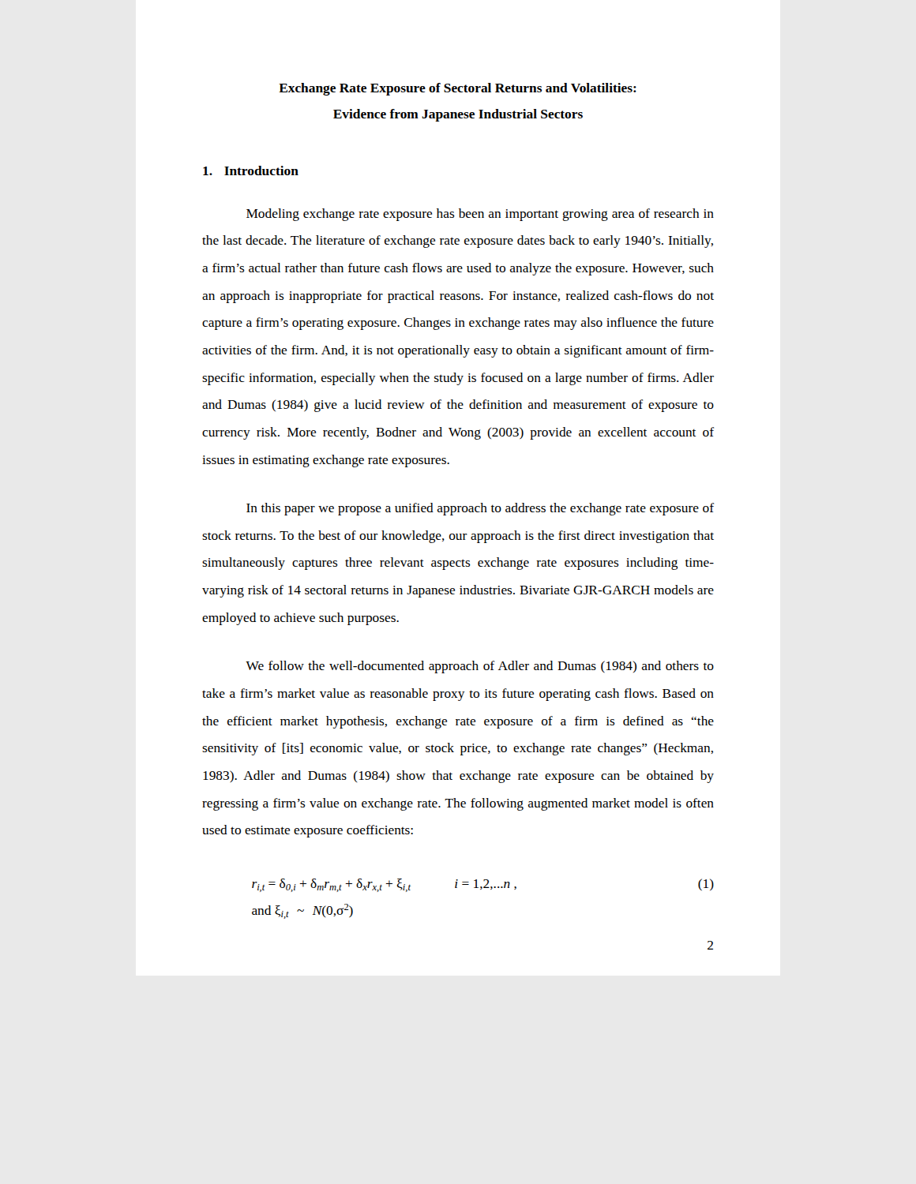Exchange Rate Exposure of Sectoral Returns and Volatilities: Evidence from Japanese Industrial Sectors
1. Introduction
Modeling exchange rate exposure has been an important growing area of research in the last decade. The literature of exchange rate exposure dates back to early 1940’s. Initially, a firm’s actual rather than future cash flows are used to analyze the exposure. However, such an approach is inappropriate for practical reasons. For instance, realized cash-flows do not capture a firm’s operating exposure. Changes in exchange rates may also influence the future activities of the firm. And, it is not operationally easy to obtain a significant amount of firm-specific information, especially when the study is focused on a large number of firms. Adler and Dumas (1984) give a lucid review of the definition and measurement of exposure to currency risk. More recently, Bodner and Wong (2003) provide an excellent account of issues in estimating exchange rate exposures.
In this paper we propose a unified approach to address the exchange rate exposure of stock returns. To the best of our knowledge, our approach is the first direct investigation that simultaneously captures three relevant aspects exchange rate exposures including time-varying risk of 14 sectoral returns in Japanese industries. Bivariate GJR-GARCH models are employed to achieve such purposes.
We follow the well-documented approach of Adler and Dumas (1984) and others to take a firm’s market value as reasonable proxy to its future operating cash flows. Based on the efficient market hypothesis, exchange rate exposure of a firm is defined as “the sensitivity of [its] economic value, or stock price, to exchange rate changes” (Heckman, 1983). Adler and Dumas (1984) show that exchange rate exposure can be obtained by regressing a firm’s value on exchange rate. The following augmented market model is often used to estimate exposure coefficients:
ri,t = δ0,i + δmrm,t + δxrx,t + ξi,t i = 1,2,...n , (1)
and ξi,t ~ N(0,σ2)
2